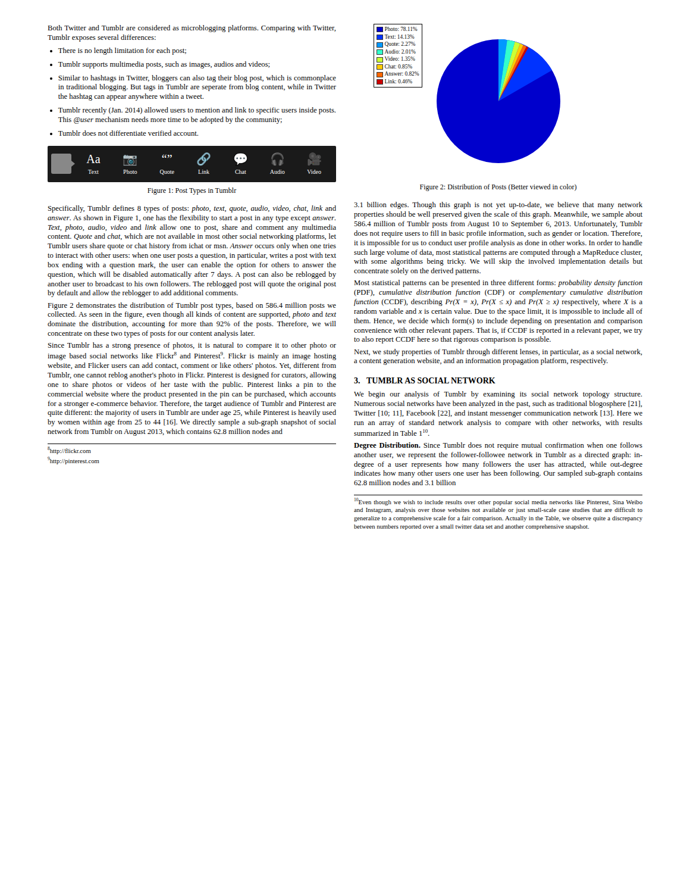Both Twitter and Tumblr are considered as microblogging platforms. Comparing with Twitter, Tumblr exposes several differences:
There is no length limitation for each post;
Tumblr supports multimedia posts, such as images, audios and videos;
Similar to hashtags in Twitter, bloggers can also tag their blog post, which is commonplace in traditional blogging. But tags in Tumblr are seperate from blog content, while in Twitter the hashtag can appear anywhere within a tweet.
Tumblr recently (Jan. 2014) allowed users to mention and link to specific users inside posts. This @user mechanism needs more time to be adopted by the community;
Tumblr does not differentiate verified account.
Aa Text
📷Photo
“”Quote
🔗Link
💬Chat
🎧Audio
🎥Video
Figure 1: Post Types in Tumblr
Specifically, Tumblr defines 8 types of posts: photo, text, quote, audio, video, chat, link and answer. As shown in Figure 1, one has the flexibility to start a post in any type except answer. Text, photo, audio, video and link allow one to post, share and comment any multimedia content. Quote and chat, which are not available in most other social networking platforms, let Tumblr users share quote or chat history from ichat or msn. Answer occurs only when one tries to interact with other users: when one user posts a question, in particular, writes a post with text box ending with a question mark, the user can enable the option for others to answer the question, which will be disabled automatically after 7 days. A post can also be reblogged by another user to broadcast to his own followers. The reblogged post will quote the original post by default and allow the reblogger to add additional comments.
Figure 2 demonstrates the distribution of Tumblr post types, based on 586.4 million posts we collected. As seen in the figure, even though all kinds of content are supported, photo and text dominate the distribution, accounting for more than 92% of the posts. Therefore, we will concentrate on these two types of posts for our content analysis later.
Since Tumblr has a strong presence of photos, it is natural to compare it to other photo or image based social networks like Flickr8 and Pinterest9. Flickr is mainly an image hosting website, and Flicker users can add contact, comment or like others' photos. Yet, different from Tumblr, one cannot reblog another's photo in Flickr. Pinterest is designed for curators, allowing one to share photos or videos of her taste with the public. Pinterest links a pin to the commercial website where the product presented in the pin can be purchased, which accounts for a stronger e-commerce behavior. Therefore, the target audience of Tumblr and Pinterest are quite different: the majority of users in Tumblr are under age 25, while Pinterest is heavily used by women within age from 25 to 44 [16]. We directly sample a sub-graph snapshot of social network from Tumblr on August 2013, which contains 62.8 million nodes and
8http://flickr.com
9http://pinterest.com
Photo: 78.11%
Text: 14.13%
Quote: 2.27%
Audio: 2.01%
Video: 1.35%
Chat: 0.85%
Answer: 0.82%
Link: 0.46%
Figure 2: Distribution of Posts (Better viewed in color)
3.1 billion edges. Though this graph is not yet up-to-date, we believe that many network properties should be well preserved given the scale of this graph. Meanwhile, we sample about 586.4 million of Tumblr posts from August 10 to September 6, 2013. Unfortunately, Tumblr does not require users to fill in basic profile information, such as gender or location. Therefore, it is impossible for us to conduct user profile analysis as done in other works. In order to handle such large volume of data, most statistical patterns are computed through a MapReduce cluster, with some algorithms being tricky. We will skip the involved implementation details but concentrate solely on the derived patterns.
Most statistical patterns can be presented in three different forms: probability density function (PDF), cumulative distribution function (CDF) or complementary cumulative distribution function (CCDF), describing Pr(X = x), Pr(X ≤ x) and Pr(X ≥ x) respectively, where X is a random variable and x is certain value. Due to the space limit, it is impossible to include all of them. Hence, we decide which form(s) to include depending on presentation and comparison convenience with other relevant papers. That is, if CCDF is reported in a relevant paper, we try to also report CCDF here so that rigorous comparison is possible.
Next, we study properties of Tumblr through different lenses, in particular, as a social network, a content generation website, and an information propagation platform, respectively.
3. TUMBLR AS SOCIAL NETWORK
We begin our analysis of Tumblr by examining its social network topology structure. Numerous social networks have been analyzed in the past, such as traditional blogosphere [21], Twitter [10; 11], Facebook [22], and instant messenger communication network [13]. Here we run an array of standard network analysis to compare with other networks, with results summarized in Table 110.
Degree Distribution. Since Tumblr does not require mutual confirmation when one follows another user, we represent the follower-followee network in Tumblr as a directed graph: in-degree of a user represents how many followers the user has attracted, while out-degree indicates how many other users one user has been following. Our sampled sub-graph contains 62.8 million nodes and 3.1 billion
10Even though we wish to include results over other popular social media networks like Pinterest, Sina Weibo and Instagram, analysis over those websites not available or just small-scale case studies that are difficult to generalize to a comprehensive scale for a fair comparison. Actually in the Table, we observe quite a discrepancy between numbers reported over a small twitter data set and another comprehensive snapshot.